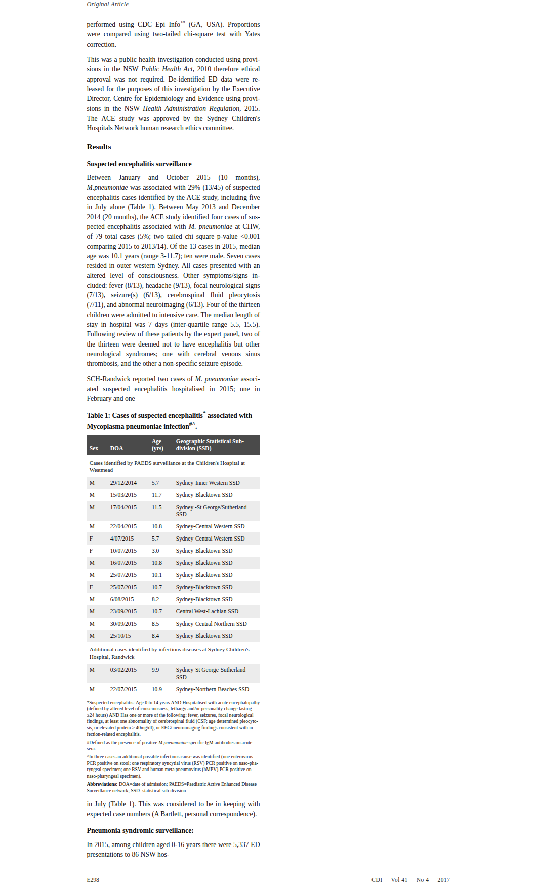Original Article
performed using CDC Epi Info™ (GA, USA). Proportions were compared using two-tailed chi-square test with Yates correction.
This was a public health investigation conducted using provisions in the NSW Public Health Act, 2010 therefore ethical approval was not required. De-identified ED data were released for the purposes of this investigation by the Executive Director, Centre for Epidemiology and Evidence using provisions in the NSW Health Administration Regulation, 2015. The ACE study was approved by the Sydney Children's Hospitals Network human research ethics committee.
Results
Suspected encephalitis surveillance
Between January and October 2015 (10 months), M.pneumoniae was associated with 29% (13/45) of suspected encephalitis cases identified by the ACE study, including five in July alone (Table 1). Between May 2013 and December 2014 (20 months), the ACE study identified four cases of suspected encephalitis associated with M. pneumoniae at CHW, of 79 total cases (5%; two tailed chi square p-value <0.001 comparing 2015 to 2013/14). Of the 13 cases in 2015, median age was 10.1 years (range 3-11.7); ten were male. Seven cases resided in outer western Sydney. All cases presented with an altered level of consciousness. Other symptoms/signs included: fever (8/13), headache (9/13), focal neurological signs (7/13), seizure(s) (6/13), cerebrospinal fluid pleocytosis (7/11), and abnormal neuroimaging (6/13). Four of the thirteen children were admitted to intensive care. The median length of stay in hospital was 7 days (inter-quartile range 5.5, 15.5). Following review of these patients by the expert panel, two of the thirteen were deemed not to have encephalitis but other neurological syndromes; one with cerebral venous sinus thrombosis, and the other a non-specific seizure episode.
SCH-Randwick reported two cases of M. pneumoniae associated suspected encephalitis hospitalised in 2015; one in February and one
Table 1: Cases of suspected encephalitis* associated with Mycoplasma pneumoniae infection#^.
| Sex | DOA | Age (yrs) | Geographic Statistical Sub-division (SSD) |
| --- | --- | --- | --- |
| Cases identified by PAEDS surveillance at the Children's Hospital at Westmead |
| M | 29/12/2014 | 5.7 | Sydney-Inner Western SSD |
| M | 15/03/2015 | 11.7 | Sydney-Blacktown SSD |
| M | 17/04/2015 | 11.5 | Sydney -St George/Sutherland SSD |
| M | 22/04/2015 | 10.8 | Sydney-Central Western SSD |
| F | 4/07/2015 | 5.7 | Sydney-Central Western SSD |
| F | 10/07/2015 | 3.0 | Sydney-Blacktown SSD |
| M | 16/07/2015 | 10.8 | Sydney-Blacktown SSD |
| M | 25/07/2015 | 10.1 | Sydney-Blacktown SSD |
| F | 25/07/2015 | 10.7 | Sydney-Blacktown SSD |
| M | 6/08/2015 | 8.2 | Sydney-Blacktown SSD |
| M | 23/09/2015 | 10.7 | Central West-Lachlan SSD |
| M | 30/09/2015 | 8.5 | Sydney-Central Northern SSD |
| M | 25/10/15 | 8.4 | Sydney-Blacktown SSD |
| Additional cases identified by infectious diseases at Sydney Children's Hospital, Randwick |
| M | 03/02/2015 | 9.9 | Sydney-St George-Sutherland SSD |
| M | 22/07/2015 | 10.9 | Sydney-Northern Beaches SSD |
*Suspected encephalitis: Age 0 to 14 years AND Hospitalised with acute encephalopathy (defined by altered level of consciousness, lethargy and/or personality change lasting ≥24 hours) AND Has one or more of the following: fever, seizures, focal neurological findings, at least one abnormality of cerebrospinal fluid (CSF; age determined pleocytosis, or elevated protein ≥ 40mg/dl), or EEG/ neuroimaging findings consistent with infection-related encephalitis.
#Defined as the presence of positive M.pneumoniae specific IgM antibodies on acute sera.
^In three cases an additional possible infectious cause was identified (one enterovirus PCR positive on stool; one respiratory syncytial virus (RSV) PCR positive on naso-pharyngeal specimen; one RSV and human meta pneumovirus (hMPV) PCR positive on naso-pharyngeal specimen).
Abbreviations: DOA=date of admission; PAEDS=Paediatric Active Enhanced Disease Surveillance network; SSD=statistical sub-division
in July (Table 1). This was considered to be in keeping with expected case numbers (A Bartlett, personal correspondence).
Pneumonia syndromic surveillance:
In 2015, among children aged 0-16 years there were 5,337 ED presentations to 86 NSW hos-
E298
CDI Vol 41 No 4 2017